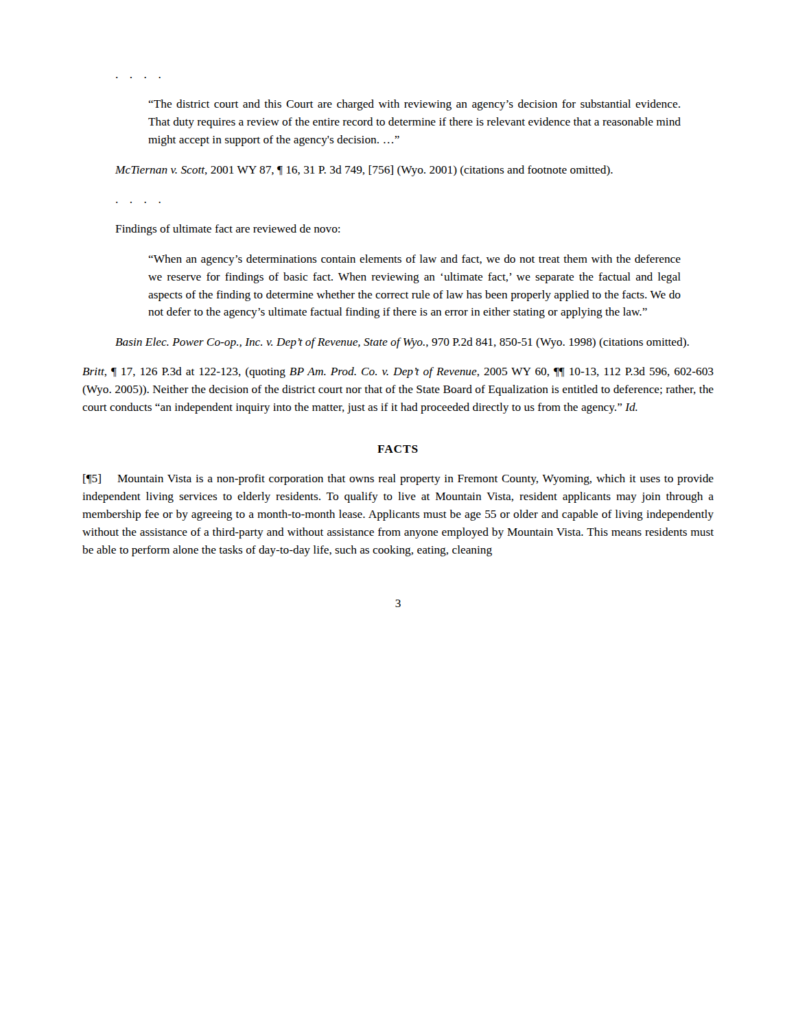. . . .
“The district court and this Court are charged with reviewing an agency’s decision for substantial evidence. That duty requires a review of the entire record to determine if there is relevant evidence that a reasonable mind might accept in support of the agency's decision. …”
McTiernan v. Scott, 2001 WY 87, ¶ 16, 31 P. 3d 749, [756] (Wyo. 2001) (citations and footnote omitted).
. . . .
Findings of ultimate fact are reviewed de novo:
“When an agency’s determinations contain elements of law and fact, we do not treat them with the deference we reserve for findings of basic fact. When reviewing an ‘ultimate fact,’ we separate the factual and legal aspects of the finding to determine whether the correct rule of law has been properly applied to the facts. We do not defer to the agency’s ultimate factual finding if there is an error in either stating or applying the law.”
Basin Elec. Power Co-op., Inc. v. Dep’t of Revenue, State of Wyo., 970 P.2d 841, 850-51 (Wyo. 1998) (citations omitted).
Britt, ¶ 17, 126 P.3d at 122-123, (quoting BP Am. Prod. Co. v. Dep’t of Revenue, 2005 WY 60, ¶¶ 10-13, 112 P.3d 596, 602-603 (Wyo. 2005)). Neither the decision of the district court nor that of the State Board of Equalization is entitled to deference; rather, the court conducts “an independent inquiry into the matter, just as if it had proceeded directly to us from the agency.” Id.
FACTS
[¶5] Mountain Vista is a non-profit corporation that owns real property in Fremont County, Wyoming, which it uses to provide independent living services to elderly residents. To qualify to live at Mountain Vista, resident applicants may join through a membership fee or by agreeing to a month-to-month lease. Applicants must be age 55 or older and capable of living independently without the assistance of a third-party and without assistance from anyone employed by Mountain Vista. This means residents must be able to perform alone the tasks of day-to-day life, such as cooking, eating, cleaning
3